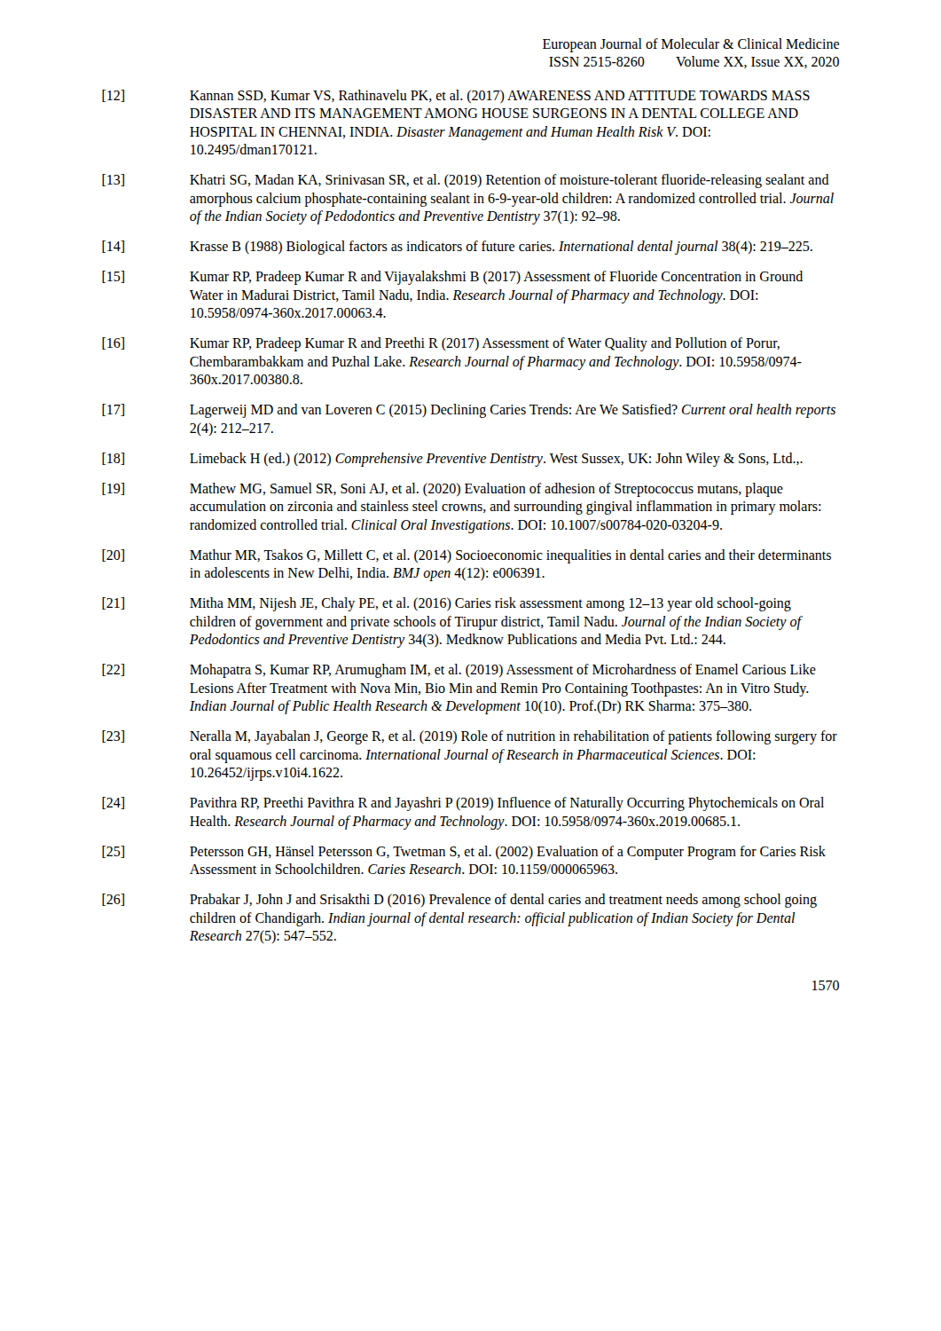European Journal of Molecular & Clinical Medicine ISSN 2515-8260 Volume XX, Issue XX, 2020
[12] Kannan SSD, Kumar VS, Rathinavelu PK, et al. (2017) AWARENESS AND ATTITUDE TOWARDS MASS DISASTER AND ITS MANAGEMENT AMONG HOUSE SURGEONS IN A DENTAL COLLEGE AND HOSPITAL IN CHENNAI, INDIA. Disaster Management and Human Health Risk V. DOI: 10.2495/dman170121.
[13] Khatri SG, Madan KA, Srinivasan SR, et al. (2019) Retention of moisture-tolerant fluoride-releasing sealant and amorphous calcium phosphate-containing sealant in 6-9-year-old children: A randomized controlled trial. Journal of the Indian Society of Pedodontics and Preventive Dentistry 37(1): 92–98.
[14] Krasse B (1988) Biological factors as indicators of future caries. International dental journal 38(4): 219–225.
[15] Kumar RP, Pradeep Kumar R and Vijayalakshmi B (2017) Assessment of Fluoride Concentration in Ground Water in Madurai District, Tamil Nadu, India. Research Journal of Pharmacy and Technology. DOI: 10.5958/0974-360x.2017.00063.4.
[16] Kumar RP, Pradeep Kumar R and Preethi R (2017) Assessment of Water Quality and Pollution of Porur, Chembarambakkam and Puzhal Lake. Research Journal of Pharmacy and Technology. DOI: 10.5958/0974-360x.2017.00380.8.
[17] Lagerweij MD and van Loveren C (2015) Declining Caries Trends: Are We Satisfied? Current oral health reports 2(4): 212–217.
[18] Limeback H (ed.) (2012) Comprehensive Preventive Dentistry. West Sussex, UK: John Wiley & Sons, Ltd.,.
[19] Mathew MG, Samuel SR, Soni AJ, et al. (2020) Evaluation of adhesion of Streptococcus mutans, plaque accumulation on zirconia and stainless steel crowns, and surrounding gingival inflammation in primary molars: randomized controlled trial. Clinical Oral Investigations. DOI: 10.1007/s00784-020-03204-9.
[20] Mathur MR, Tsakos G, Millett C, et al. (2014) Socioeconomic inequalities in dental caries and their determinants in adolescents in New Delhi, India. BMJ open 4(12): e006391.
[21] Mitha MM, Nijesh JE, Chaly PE, et al. (2016) Caries risk assessment among 12–13 year old school-going children of government and private schools of Tirupur district, Tamil Nadu. Journal of the Indian Society of Pedodontics and Preventive Dentistry 34(3). Medknow Publications and Media Pvt. Ltd.: 244.
[22] Mohapatra S, Kumar RP, Arumugham IM, et al. (2019) Assessment of Microhardness of Enamel Carious Like Lesions After Treatment with Nova Min, Bio Min and Remin Pro Containing Toothpastes: An in Vitro Study. Indian Journal of Public Health Research & Development 10(10). Prof.(Dr) RK Sharma: 375–380.
[23] Neralla M, Jayabalan J, George R, et al. (2019) Role of nutrition in rehabilitation of patients following surgery for oral squamous cell carcinoma. International Journal of Research in Pharmaceutical Sciences. DOI: 10.26452/ijrps.v10i4.1622.
[24] Pavithra RP, Preethi Pavithra R and Jayashri P (2019) Influence of Naturally Occurring Phytochemicals on Oral Health. Research Journal of Pharmacy and Technology. DOI: 10.5958/0974-360x.2019.00685.1.
[25] Petersson GH, Hänsel Petersson G, Twetman S, et al. (2002) Evaluation of a Computer Program for Caries Risk Assessment in Schoolchildren. Caries Research. DOI: 10.1159/000065963.
[26] Prabakar J, John J and Srisakthi D (2016) Prevalence of dental caries and treatment needs among school going children of Chandigarh. Indian journal of dental research: official publication of Indian Society for Dental Research 27(5): 547–552.
1570